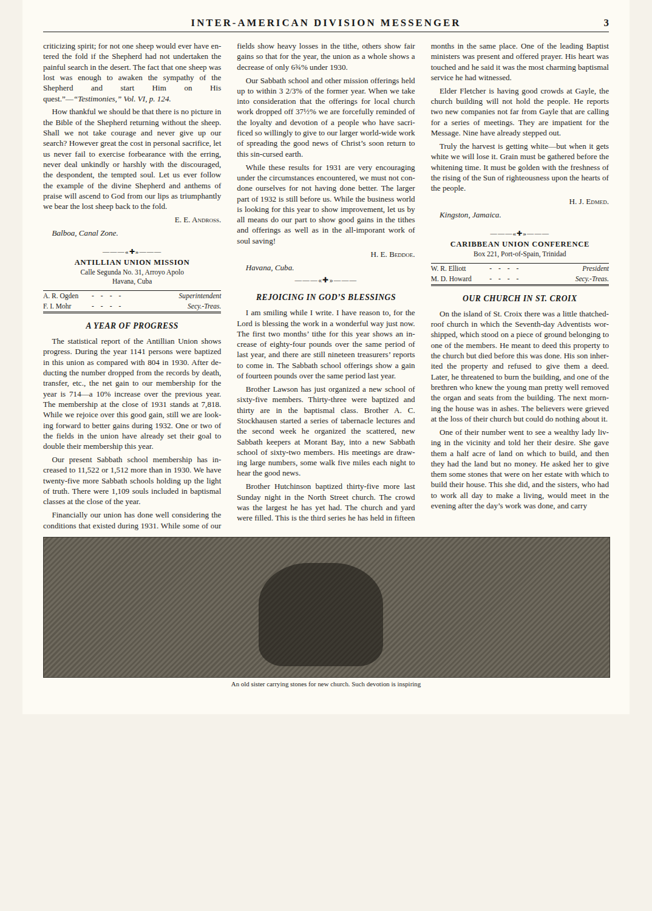Inter-American Division Messenger
3
criticizing spirit; for not one sheep would ever have entered the fold if the Shepherd had not undertaken the painful search in the desert. The fact that one sheep was lost was enough to awaken the sympathy of the Shepherd and start Him on His quest.”—“Testimonies,” Vol. VI, p. 124.
How thankful we should be that there is no picture in the Bible of the Shepherd returning without the sheep. Shall we not take courage and never give up our search? However great the cost in personal sacrifice, let us never fail to exercise forbearance with the erring, never deal unkindly or harshly with the discouraged, the despondent, the tempted soul. Let us ever follow the example of the divine Shepherd and anthems of praise will ascend to God from our lips as triumphantly we bear the lost sheep back to the fold.
E. E. Andross.
Balboa, Canal Zone.
———«✚»——— Antillian Union Mission Calle Segunda No. 31, Arroyo Apolo Havana, Cuba
| A. R. Ogden | - - - - | Superintendent |
| F. I. Mohr | - - - - | Secy.-Treas. |
A Year of Progress
The statistical report of the Antillian Union shows progress. During the year 1141 persons were baptized in this union as compared with 804 in 1930. After deducting the number dropped from the records by death, transfer, etc., the net gain to our membership for the year is 714—a 10% increase over the previous year. The membership at the close of 1931 stands at 7,818. While we rejoice over this good gain, still we are looking forward to better gains during 1932. One or two of the fields in the union have already set their goal to double their membership this year.
Our present Sabbath school membership has increased to 11,522 or 1,512 more than in 1930. We have twenty-five more Sabbath schools holding up the light of truth. There were 1,109 souls included in baptismal classes at the close of the year.
Financially our union has done well considering the conditions that existed during 1931. While some of our fields show heavy losses in the tithe, others show fair gains so that for the year, the union as a whole shows a decrease of only 6¾% under 1930.
Our Sabbath school and other mission offerings held up to within 3 2/3% of the former year. When we take into consideration that the offerings for local church work dropped off 37½% we are forcefully reminded of the loyalty and devotion of a people who have sacrificed so willingly to give to our larger world-wide work of spreading the good news of Christ’s soon return to this sin-cursed earth.
While these results for 1931 are very encouraging under the circumstances encountered, we must not condone ourselves for not having done better. The larger part of 1932 is still before us. While the business world is looking for this year to show improvement, let us by all means do our part to show good gains in the tithes and offerings as well as in the all-imporant work of soul saving!
H. E. Beddoe.
Havana, Cuba.
———«✚»———
Rejoicing in God’s Blessings
I am smiling while I write. I have reason to, for the Lord is blessing the work in a wonderful way just now. The first two months’ tithe for this year shows an increase of eighty-four pounds over the same period of last year, and there are still nineteen treasurers’ reports to come in. The Sabbath school offerings show a gain of fourteen pounds over the same period last year.
Brother Lawson has just organized a new school of sixty-five members. Thirty-three were baptized and thirty are in the baptismal class. Brother A. C. Stockhausen started a series of tabernacle lectures and the second week he organized the scattered, new Sabbath keepers at Morant Bay, into a new Sabbath school of sixty-two members. His meetings are drawing large numbers, some walk five miles each night to hear the good news.
Brother Hutchinson baptized thirty-five more last Sunday night in the North Street church. The crowd was the largest he has yet had. The church and yard were filled. This is the third series he has held in fifteen months in the same place. One of the leading Baptist ministers was present and offered prayer. His heart was touched and he said it was the most charming baptismal service he had witnessed.
Elder Fletcher is having good crowds at Gayle, the church building will not hold the people. He reports two new companies not far from Gayle that are calling for a series of meetings. They are impatient for the Message. Nine have already stepped out.
Truly the harvest is getting white—but when it gets white we will lose it. Grain must be gathered before the whitening time. It must be golden with the freshness of the rising of the Sun of righteousness upon the hearts of the people.
H. J. Edmed.
Kingston, Jamaica.
———«✚»——— Caribbean Union Conference Box 221, Port-of-Spain, Trinidad
| W. R. Elliott | - - - - | President |
| M. D. Howard | - - - - | Secy.-Treas. |
Our Church in St. Croix
On the island of St. Croix there was a little thatched-roof church in which the Seventh-day Adventists worshipped, which stood on a piece of ground belonging to one of the members. He meant to deed this property to the church but died before this was done. His son inherited the property and refused to give them a deed. Later, he threatened to burn the building, and one of the brethren who knew the young man pretty well removed the organ and seats from the building. The next morning the house was in ashes. The believers were grieved at the loss of their church but could do nothing about it.
One of their number went to see a wealthy lady living in the vicinity and told her their desire. She gave them a half acre of land on which to build, and then they had the land but no money. He asked her to give them some stones that were on her estate with which to build their house. This she did, and the sisters, who had to work all day to make a living, would meet in the evening after the day’s work was done, and carry
An old sister carrying stones for new church. Such devotion is inspiring